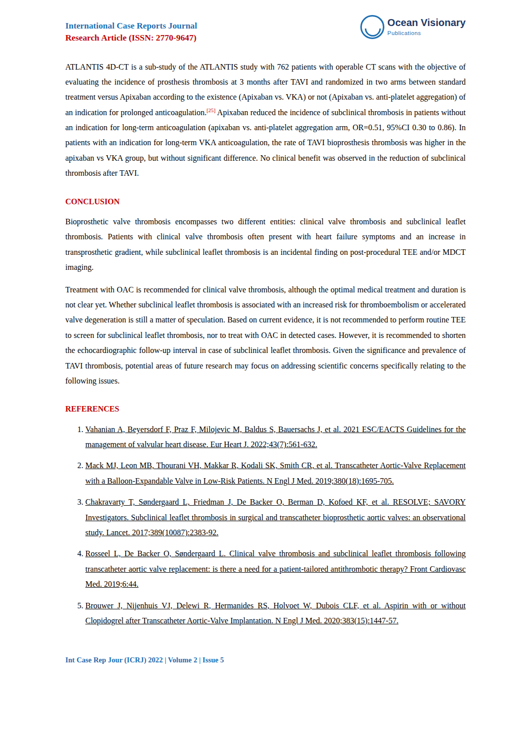Ocean Visionary
Publications
International Case Reports Journal
Research Article (ISSN: 2770-9647)
ATLANTIS 4D-CT is a sub-study of the ATLANTIS study with 762 patients with operable CT scans with the objective of evaluating the incidence of prosthesis thrombosis at 3 months after TAVI and randomized in two arms between standard treatment versus Apixaban according to the existence (Apixaban vs. VKA) or not (Apixaban vs. anti-platelet aggregation) of an indication for prolonged anticoagulation.[25] Apixaban reduced the incidence of subclinical thrombosis in patients without an indication for long-term anticoagulation (apixaban vs. anti-platelet aggregation arm, OR=0.51, 95%CI 0.30 to 0.86). In patients with an indication for long-term VKA anticoagulation, the rate of TAVI bioprosthesis thrombosis was higher in the apixaban vs VKA group, but without significant difference. No clinical benefit was observed in the reduction of subclinical thrombosis after TAVI.
CONCLUSION
Bioprosthetic valve thrombosis encompasses two different entities: clinical valve thrombosis and subclinical leaflet thrombosis. Patients with clinical valve thrombosis often present with heart failure symptoms and an increase in transprosthetic gradient, while subclinical leaflet thrombosis is an incidental finding on post-procedural TEE and/or MDCT imaging.
Treatment with OAC is recommended for clinical valve thrombosis, although the optimal medical treatment and duration is not clear yet. Whether subclinical leaflet thrombosis is associated with an increased risk for thromboembolism or accelerated valve degeneration is still a matter of speculation. Based on current evidence, it is not recommended to perform routine TEE to screen for subclinical leaflet thrombosis, nor to treat with OAC in detected cases. However, it is recommended to shorten the echocardiographic follow-up interval in case of subclinical leaflet thrombosis. Given the significance and prevalence of TAVI thrombosis, potential areas of future research may focus on addressing scientific concerns specifically relating to the following issues.
REFERENCES
Vahanian A, Beyersdorf F, Praz F, Milojevic M, Baldus S, Bauersachs J, et al. 2021 ESC/EACTS Guidelines for the management of valvular heart disease. Eur Heart J. 2022;43(7):561-632.
Mack MJ, Leon MB, Thourani VH, Makkar R, Kodali SK, Smith CR, et al. Transcatheter Aortic-Valve Replacement with a Balloon-Expandable Valve in Low-Risk Patients. N Engl J Med. 2019;380(18):1695-705.
Chakravarty T, Søndergaard L, Friedman J, De Backer O, Berman D, Kofoed KF, et al. RESOLVE; SAVORY Investigators. Subclinical leaflet thrombosis in surgical and transcatheter bioprosthetic aortic valves: an observational study. Lancet. 2017;389(10087):2383-92.
Rosseel L, De Backer O, Søndergaard L. Clinical valve thrombosis and subclinical leaflet thrombosis following transcatheter aortic valve replacement: is there a need for a patient-tailored antithrombotic therapy? Front Cardiovasc Med. 2019;6:44.
Brouwer J, Nijenhuis VJ, Delewi R, Hermanides RS, Holvoet W, Dubois CLF, et al. Aspirin with or without Clopidogrel after Transcatheter Aortic-Valve Implantation. N Engl J Med. 2020;383(15):1447-57.
Int Case Rep Jour (ICRJ) 2022 | Volume 2 | Issue 5